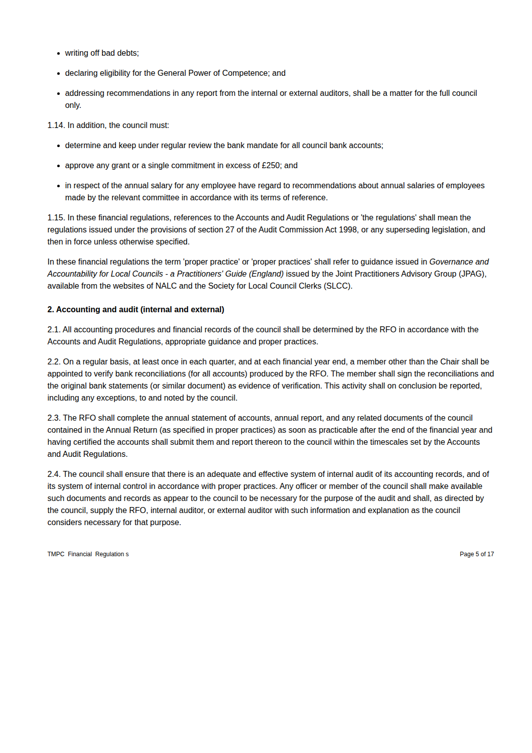writing off bad debts;
declaring eligibility for the General Power of Competence; and
addressing recommendations in any report from the internal or external auditors, shall be a matter for the full council only.
1.14. In addition, the council must:
determine and keep under regular review the bank mandate for all council bank accounts;
approve any grant or a single commitment in excess of £250; and
in respect of the annual salary for any employee have regard to recommendations about annual salaries of employees made by the relevant committee in accordance with its terms of reference.
1.15. In these financial regulations, references to the Accounts and Audit Regulations or 'the regulations' shall mean the regulations issued under the provisions of section 27 of the Audit Commission Act 1998, or any superseding legislation, and then in force unless otherwise specified.
In these financial regulations the term 'proper practice' or 'proper practices' shall refer to guidance issued in Governance and Accountability for Local Councils - a Practitioners' Guide (England) issued by the Joint Practitioners Advisory Group (JPAG), available from the websites of NALC and the Society for Local Council Clerks (SLCC).
2. Accounting and audit (internal and external)
2.1. All accounting procedures and financial records of the council shall be determined by the RFO in accordance with the Accounts and Audit Regulations, appropriate guidance and proper practices.
2.2. On a regular basis, at least once in each quarter, and at each financial year end, a member other than the Chair shall be appointed to verify bank reconciliations (for all accounts) produced by the RFO. The member shall sign the reconciliations and the original bank statements (or similar document) as evidence of verification. This activity shall on conclusion be reported, including any exceptions, to and noted by the council.
2.3. The RFO shall complete the annual statement of accounts, annual report, and any related documents of the council contained in the Annual Return (as specified in proper practices) as soon as practicable after the end of the financial year and having certified the accounts shall submit them and report thereon to the council within the timescales set by the Accounts and Audit Regulations.
2.4. The council shall ensure that there is an adequate and effective system of internal audit of its accounting records, and of its system of internal control in accordance with proper practices. Any officer or member of the council shall make available such documents and records as appear to the council to be necessary for the purpose of the audit and shall, as directed by the council, supply the RFO, internal auditor, or external auditor with such information and explanation as the council considers necessary for that purpose.
TMPC Financial Regulation s Page 5 of 17